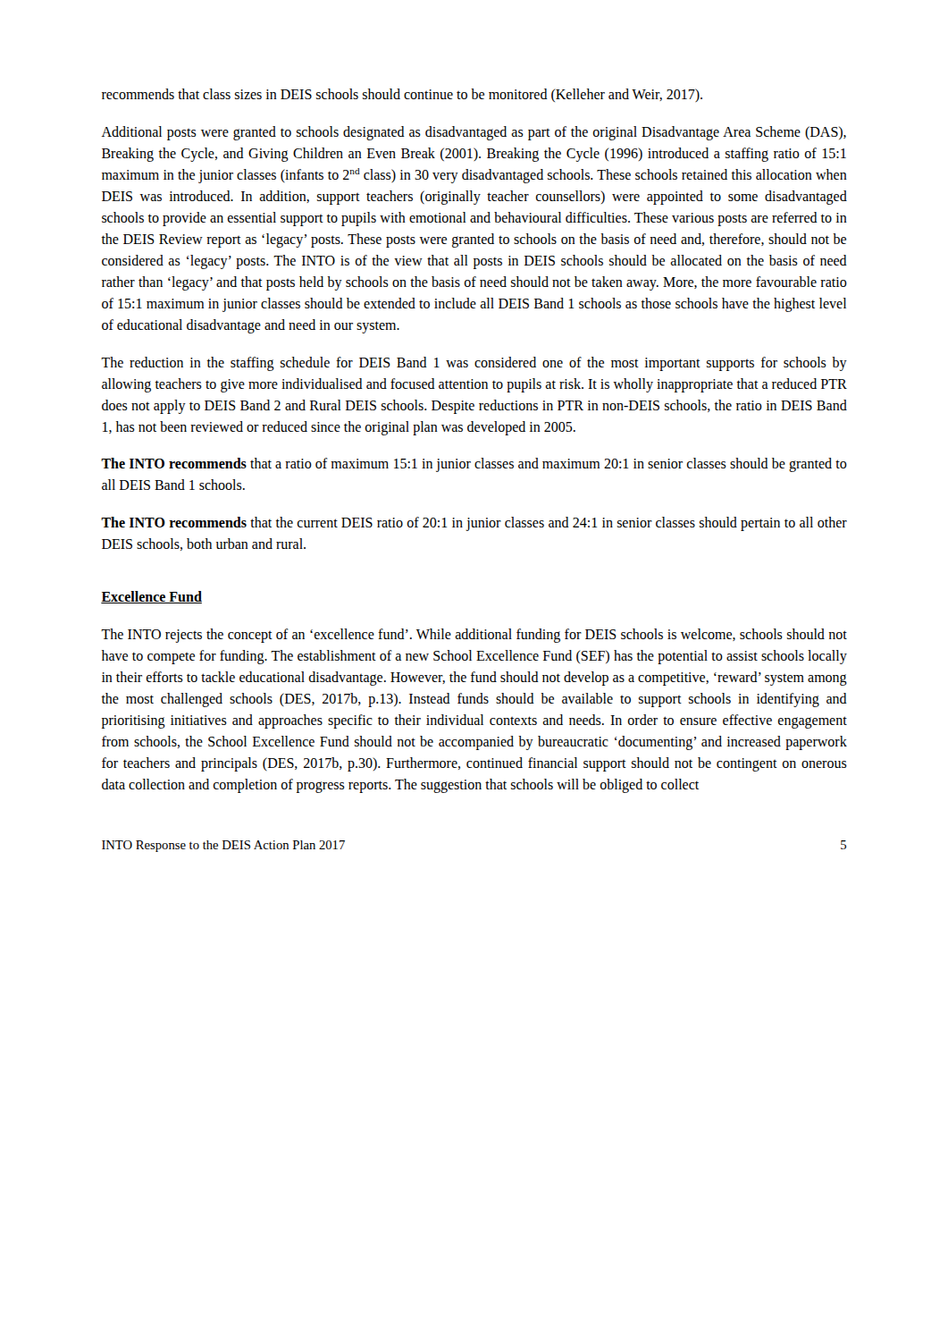recommends that class sizes in DEIS schools should continue to be monitored (Kelleher and Weir, 2017).
Additional posts were granted to schools designated as disadvantaged as part of the original Disadvantage Area Scheme (DAS), Breaking the Cycle, and Giving Children an Even Break (2001). Breaking the Cycle (1996) introduced a staffing ratio of 15:1 maximum in the junior classes (infants to 2nd class) in 30 very disadvantaged schools. These schools retained this allocation when DEIS was introduced. In addition, support teachers (originally teacher counsellors) were appointed to some disadvantaged schools to provide an essential support to pupils with emotional and behavioural difficulties. These various posts are referred to in the DEIS Review report as ‘legacy’ posts. These posts were granted to schools on the basis of need and, therefore, should not be considered as ‘legacy’ posts. The INTO is of the view that all posts in DEIS schools should be allocated on the basis of need rather than ‘legacy’ and that posts held by schools on the basis of need should not be taken away. More, the more favourable ratio of 15:1 maximum in junior classes should be extended to include all DEIS Band 1 schools as those schools have the highest level of educational disadvantage and need in our system.
The reduction in the staffing schedule for DEIS Band 1 was considered one of the most important supports for schools by allowing teachers to give more individualised and focused attention to pupils at risk. It is wholly inappropriate that a reduced PTR does not apply to DEIS Band 2 and Rural DEIS schools. Despite reductions in PTR in non-DEIS schools, the ratio in DEIS Band 1, has not been reviewed or reduced since the original plan was developed in 2005.
The INTO recommends that a ratio of maximum 15:1 in junior classes and maximum 20:1 in senior classes should be granted to all DEIS Band 1 schools.
The INTO recommends that the current DEIS ratio of 20:1 in junior classes and 24:1 in senior classes should pertain to all other DEIS schools, both urban and rural.
Excellence Fund
The INTO rejects the concept of an ‘excellence fund’. While additional funding for DEIS schools is welcome, schools should not have to compete for funding. The establishment of a new School Excellence Fund (SEF) has the potential to assist schools locally in their efforts to tackle educational disadvantage. However, the fund should not develop as a competitive, ‘reward’ system among the most challenged schools (DES, 2017b, p.13). Instead funds should be available to support schools in identifying and prioritising initiatives and approaches specific to their individual contexts and needs. In order to ensure effective engagement from schools, the School Excellence Fund should not be accompanied by bureaucratic ‘documenting’ and increased paperwork for teachers and principals (DES, 2017b, p.30). Furthermore, continued financial support should not be contingent on onerous data collection and completion of progress reports. The suggestion that schools will be obliged to collect
INTO Response to the DEIS Action Plan 2017 5